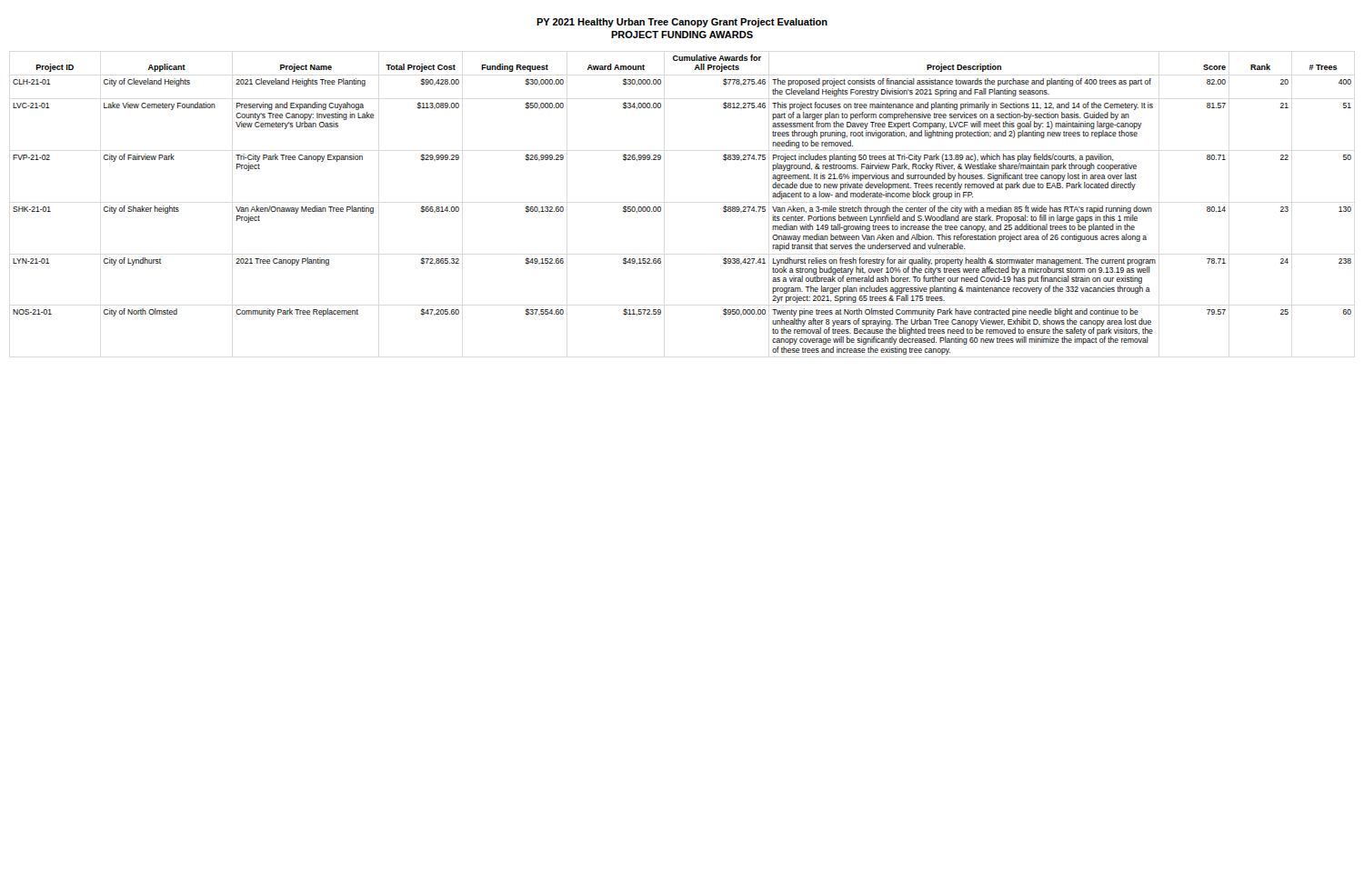PY 2021 Healthy Urban Tree Canopy Grant Project Evaluation
PROJECT FUNDING AWARDS
| Project ID | Applicant | Project Name | Total Project Cost | Funding Request | Award Amount | Cumulative Awards for All Projects | Project Description | Score | Rank | # Trees |
| --- | --- | --- | --- | --- | --- | --- | --- | --- | --- | --- |
| CLH-21-01 | City of Cleveland Heights | 2021 Cleveland Heights Tree Planting | $90,428.00 | $30,000.00 | $30,000.00 | $778,275.46 | The proposed project consists of financial assistance towards the purchase and planting of 400 trees as part of the Cleveland Heights Forestry Division's 2021 Spring and Fall Planting seasons. | 82.00 | 20 | 400 |
| LVC-21-01 | Lake View Cemetery Foundation | Preserving and Expanding Cuyahoga County's Tree Canopy: Investing in Lake View Cemetery's Urban Oasis | $113,089.00 | $50,000.00 | $34,000.00 | $812,275.46 | This project focuses on tree maintenance and planting primarily in Sections 11, 12, and 14 of the Cemetery. It is part of a larger plan to perform comprehensive tree services on a section-by-section basis. Guided by an assessment from the Davey Tree Expert Company, LVCF will meet this goal by: 1) maintaining large-canopy trees through pruning, root invigoration, and lightning protection; and 2) planting new trees to replace those needing to be removed. | 81.57 | 21 | 51 |
| FVP-21-02 | City of Fairview Park | Tri-City Park Tree Canopy Expansion Project | $29,999.29 | $26,999.29 | $26,999.29 | $839,274.75 | Project includes planting 50 trees at Tri-City Park (13.89 ac), which has play fields/courts, a pavilion, playground, & restrooms. Fairview Park, Rocky River, & Westlake share/maintain park through cooperative agreement. It is 21.6% impervious and surrounded by houses. Significant tree canopy lost in area over last decade due to new private development. Trees recently removed at park due to EAB. Park located directly adjacent to a low- and moderate-income block group in FP. | 80.71 | 22 | 50 |
| SHK-21-01 | City of Shaker heights | Van Aken/Onaway Median Tree Planting Project | $66,814.00 | $60,132.60 | $50,000.00 | $889,274.75 | Van Aken, a 3-mile stretch through the center of the city with a median 85 ft wide has RTA's rapid running down its center. Portions between Lynnfield and S.Woodland are stark. Proposal: to fill in large gaps in this 1 mile median with 149 tall-growing trees to increase the tree canopy, and 25 additional trees to be planted in the Onaway median between Van Aken and Albion. This reforestation project area of 26 contiguous acres along a rapid transit that serves the underserved and vulnerable. | 80.14 | 23 | 130 |
| LYN-21-01 | City of Lyndhurst | 2021 Tree Canopy Planting | $72,865.32 | $49,152.66 | $49,152.66 | $938,427.41 | Lyndhurst relies on fresh forestry for air quality, property health & stormwater management. The current program took a strong budgetary hit, over 10% of the city's trees were affected by a microburst storm on 9.13.19 as well as a viral outbreak of emerald ash borer. To further our need Covid-19 has put financial strain on our existing program. The larger plan includes aggressive planting & maintenance recovery of the 332 vacancies through a 2yr project: 2021, Spring 65 trees & Fall 175 trees. | 78.71 | 24 | 238 |
| NOS-21-01 | City of North Olmsted | Community Park Tree Replacement | $47,205.60 | $37,554.60 | $11,572.59 | $950,000.00 | Twenty pine trees at North Olmsted Community Park have contracted pine needle blight and continue to be unhealthy after 8 years of spraying. The Urban Tree Canopy Viewer, Exhibit D, shows the canopy area lost due to the removal of trees. Because the blighted trees need to be removed to ensure the safety of park visitors, the canopy coverage will be significantly decreased. Planting 60 new trees will minimize the impact of the removal of these trees and increase the existing tree canopy. | 79.57 | 25 | 60 |